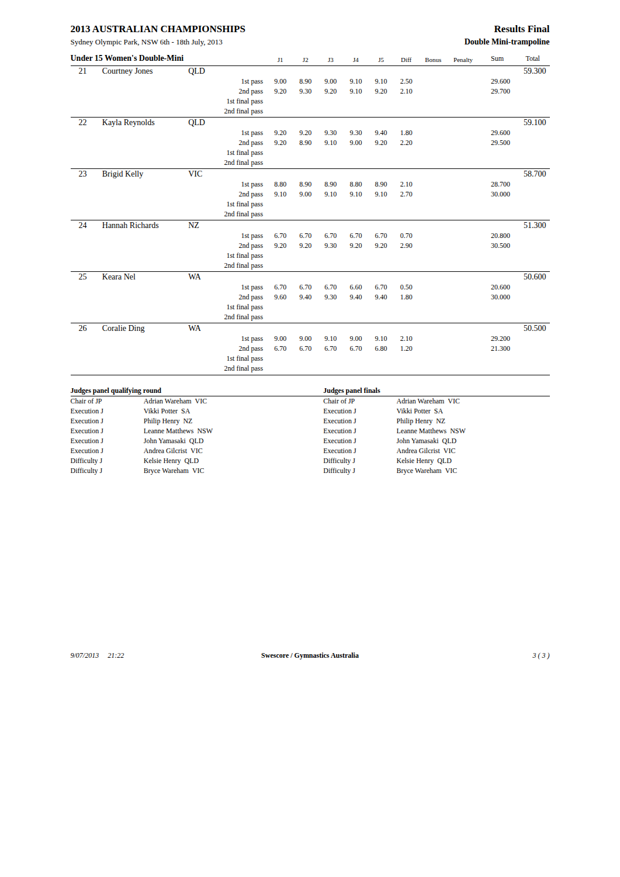Results Final
2013 AUSTRALIAN CHAMPIONSHIPS
Double Mini-trampoline Sydney Olympic Park, NSW 6th - 18th July, 2013
| Under 15 Women's Double-Mini | J1 | J2 | J3 | J4 | J5 | Diff | Bonus | Penalty | Sum | Total |
| --- | --- | --- | --- | --- | --- | --- | --- | --- | --- | --- |
| 21 | Courtney Jones | QLD | | | | 59.300 |
| | 1st pass | 9.00 | 8.90 | 9.00 | 9.10 | 9.10 | 2.50 | | | 29.600 | |
| | 2nd pass | 9.20 | 9.30 | 9.20 | 9.10 | 9.20 | 2.10 | | | 29.700 | |
| | 1st final pass | |
| | 2nd final pass | |
| 22 | Kayla Reynolds | QLD | | | | 59.100 |
| | 1st pass | 9.20 | 9.20 | 9.30 | 9.30 | 9.40 | 1.80 | | | 29.600 | |
| | 2nd pass | 9.20 | 8.90 | 9.10 | 9.00 | 9.20 | 2.20 | | | 29.500 | |
| | 1st final pass | |
| | 2nd final pass | |
| 23 | Brigid Kelly | VIC | | | | 58.700 |
| | 1st pass | 8.80 | 8.90 | 8.90 | 8.80 | 8.90 | 2.10 | | | 28.700 | |
| | 2nd pass | 9.10 | 9.00 | 9.10 | 9.10 | 9.10 | 2.70 | | | 30.000 | |
| | 1st final pass | |
| | 2nd final pass | |
| 24 | Hannah Richards | NZ | | | | 51.300 |
| | 1st pass | 6.70 | 6.70 | 6.70 | 6.70 | 6.70 | 0.70 | | | 20.800 | |
| | 2nd pass | 9.20 | 9.20 | 9.30 | 9.20 | 9.20 | 2.90 | | | 30.500 | |
| | 1st final pass | |
| | 2nd final pass | |
| 25 | Keara Nel | WA | | | | 50.600 |
| | 1st pass | 6.70 | 6.70 | 6.70 | 6.60 | 6.70 | 0.50 | | | 20.600 | |
| | 2nd pass | 9.60 | 9.40 | 9.30 | 9.40 | 9.40 | 1.80 | | | 30.000 | |
| | 1st final pass | |
| | 2nd final pass | |
| 26 | Coralie Ding | WA | | | | 50.500 |
| | 1st pass | 9.00 | 9.00 | 9.10 | 9.00 | 9.10 | 2.10 | | | 29.200 | |
| | 2nd pass | 6.70 | 6.70 | 6.70 | 6.70 | 6.80 | 1.20 | | | 21.300 | |
| | 1st final pass | |
| | 2nd final pass | |
| Judges panel qualifying round | | Judges panel finals |
| Chair of JP | Adrian Wareham VIC | | Chair of JP | Adrian Wareham VIC |
| Execution J | Vikki Potter SA | | Execution J | Vikki Potter SA |
| Execution J | Philip Henry NZ | | Execution J | Philip Henry NZ |
| Execution J | Leanne Matthews NSW | | Execution J | Leanne Matthews NSW |
| Execution J | John Yamasaki QLD | | Execution J | John Yamasaki QLD |
| Execution J | Andrea Gilcrist VIC | | Execution J | Andrea Gilcrist VIC |
| Difficulty J | Kelsie Henry QLD | | Difficulty J | Kelsie Henry QLD |
| Difficulty J | Bryce Wareham VIC | | Difficulty J | Bryce Wareham VIC |
9/07/2013 21:22 Swescore / Gymnastics Australia 3 ( 3 )